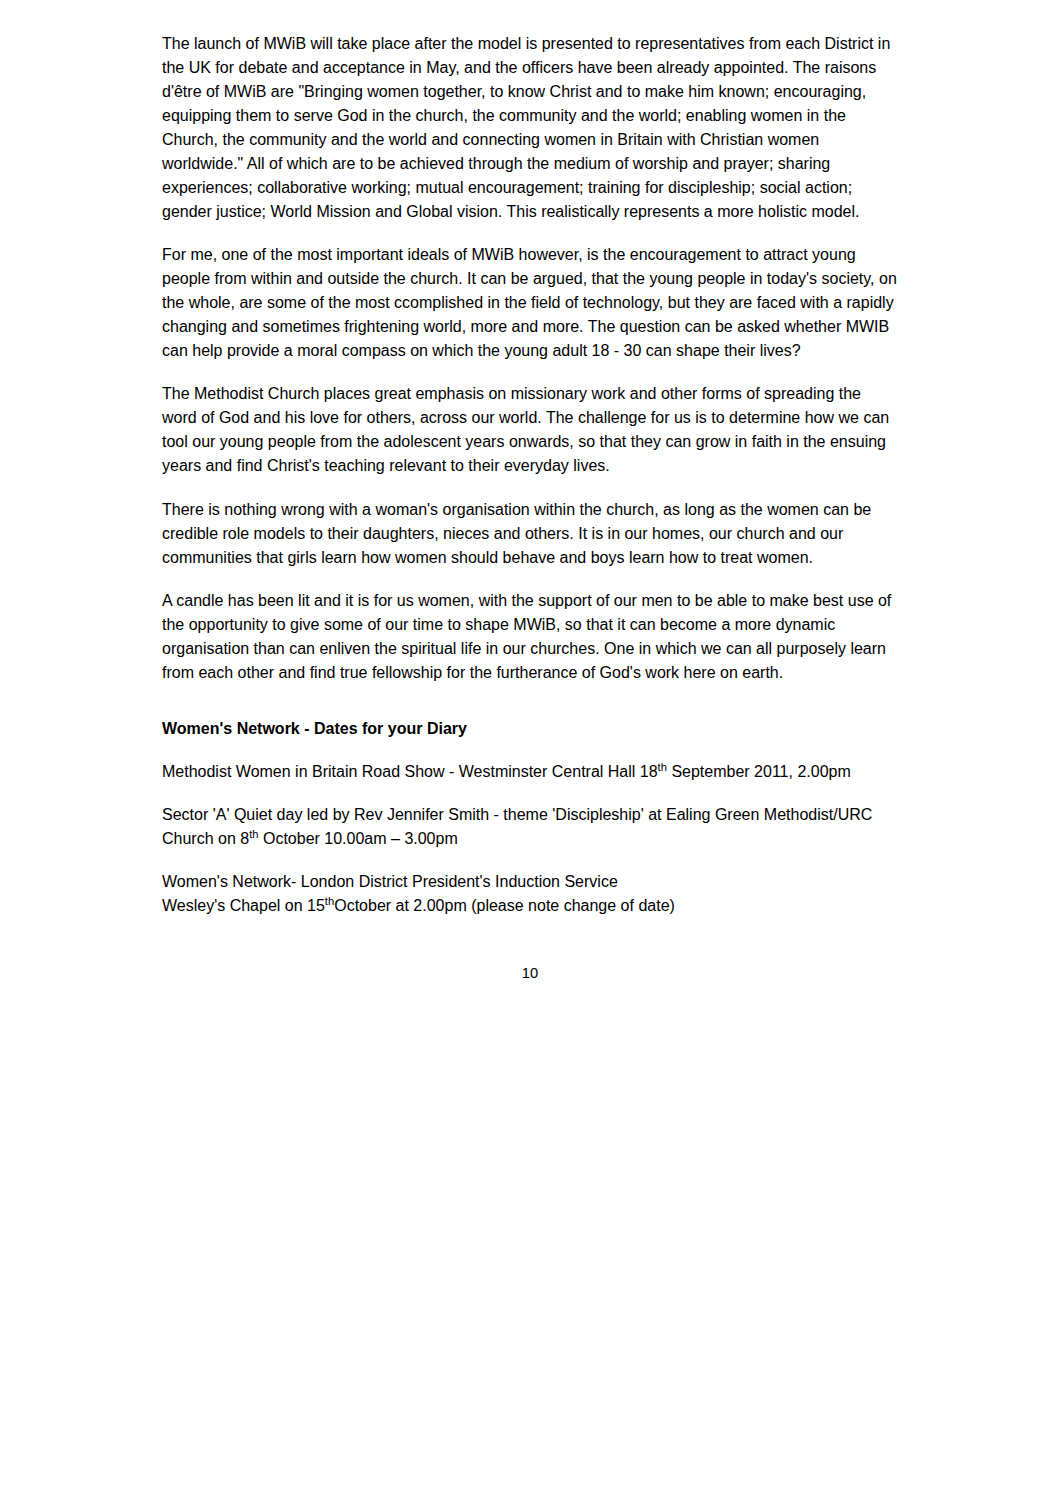The launch of MWiB will take place after the model is presented to representatives from each District in the UK for debate and acceptance in May, and the officers have been already appointed. The raisons d'être of MWiB are "Bringing women together, to know Christ and to make him known; encouraging, equipping them to serve God in the church, the community and the world; enabling women in the Church, the community and the world and connecting women in Britain with Christian women worldwide." All of which are to be achieved through the medium of worship and prayer; sharing experiences; collaborative working; mutual encouragement; training for discipleship; social action; gender justice; World Mission and Global vision. This realistically represents a more holistic model.
For me, one of the most important ideals of MWiB however, is the encouragement to attract young people from within and outside the church. It can be argued, that the young people in today's society, on the whole, are some of the most ccomplished in the field of technology, but they are faced with a rapidly changing and sometimes frightening world, more and more. The question can be asked whether MWIB can help provide a moral compass on which the young adult 18 - 30 can shape their lives?
The Methodist Church places great emphasis on missionary work and other forms of spreading the word of God and his love for others, across our world. The challenge for us is to determine how we can tool our young people from the adolescent years onwards, so that they can grow in faith in the ensuing years and find Christ's teaching relevant to their everyday lives.
There is nothing wrong with a woman's organisation within the church, as long as the women can be credible role models to their daughters, nieces and others. It is in our homes, our church and our communities that girls learn how women should behave and boys learn how to treat women.
A candle has been lit and it is for us women, with the support of our men to be able to make best use of the opportunity to give some of our time to shape MWiB, so that it can become a more dynamic organisation than can enliven the spiritual life in our churches. One in which we can all purposely learn from each other and find true fellowship for the furtherance of God's work here on earth.
Women's Network - Dates for your Diary
Methodist Women in Britain Road Show - Westminster Central Hall 18th September 2011, 2.00pm
Sector 'A' Quiet day led by Rev Jennifer Smith - theme 'Discipleship' at Ealing Green Methodist/URC Church on 8th October 10.00am – 3.00pm
Women's Network- London District President's Induction Service
Wesley's Chapel on 15thOctober at 2.00pm (please note change of date)
10